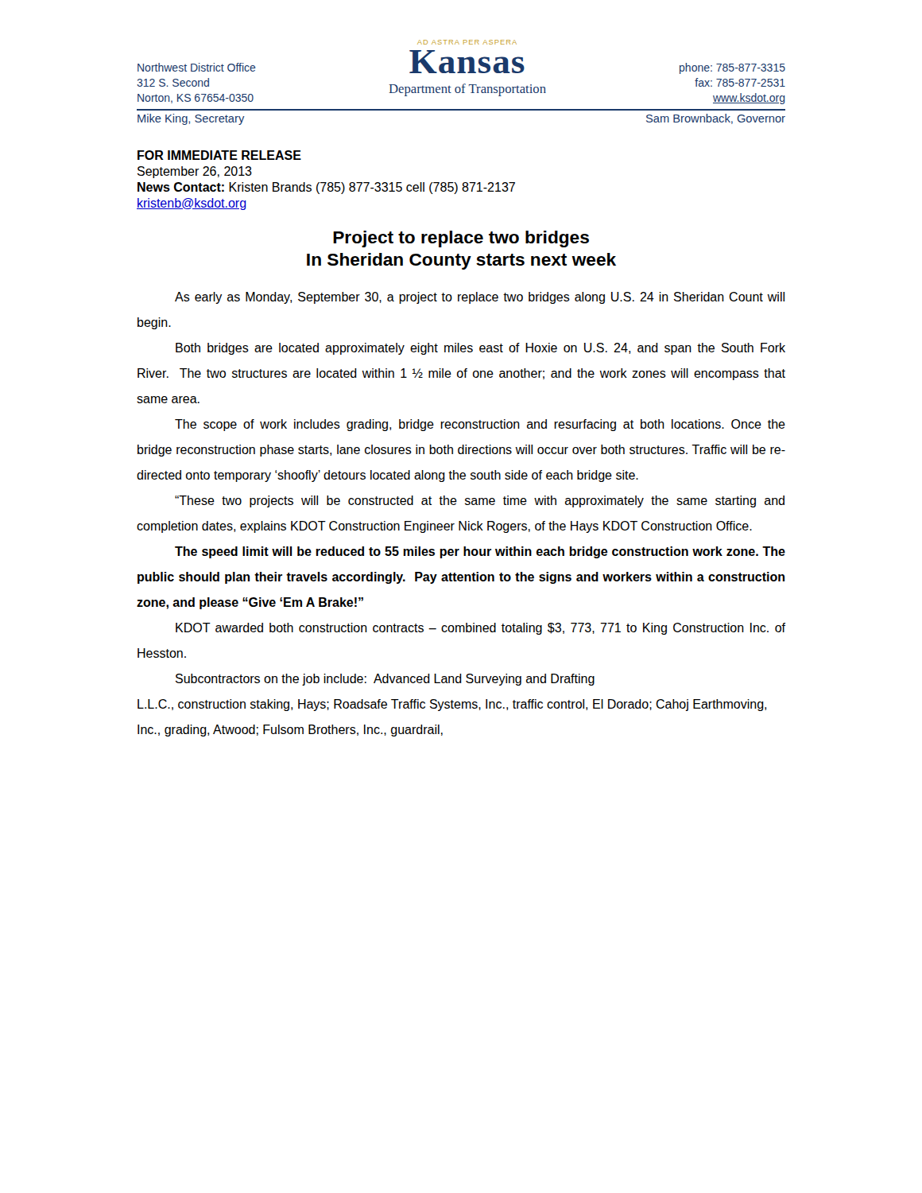Northwest District Office
312 S. Second
Norton, KS 67654-0350
AD ASTRA PER ASPERA
Kansas
Department of Transportation
phone: 785-877-3315
fax: 785-877-2531
www.ksdot.org
Mike King, Secretary
Sam Brownback, Governor
FOR IMMEDIATE RELEASE
September 26, 2013
News Contact: Kristen Brands (785) 877-3315 cell (785) 871-2137
kristenb@ksdot.org
Project to replace two bridges
In Sheridan County starts next week
As early as Monday, September 30, a project to replace two bridges along U.S. 24 in Sheridan Count will begin.
Both bridges are located approximately eight miles east of Hoxie on U.S. 24, and span the South Fork River. The two structures are located within 1 ½ mile of one another; and the work zones will encompass that same area.
The scope of work includes grading, bridge reconstruction and resurfacing at both locations. Once the bridge reconstruction phase starts, lane closures in both directions will occur over both structures. Traffic will be re-directed onto temporary ‘shoofly’ detours located along the south side of each bridge site.
“These two projects will be constructed at the same time with approximately the same starting and completion dates, explains KDOT Construction Engineer Nick Rogers, of the Hays KDOT Construction Office.
The speed limit will be reduced to 55 miles per hour within each bridge construction work zone. The public should plan their travels accordingly. Pay attention to the signs and workers within a construction zone, and please “Give ‘Em A Brake!”
KDOT awarded both construction contracts – combined totaling $3, 773, 771 to King Construction Inc. of Hesston.
Subcontractors on the job include: Advanced Land Surveying and Drafting
L.L.C., construction staking, Hays; Roadsafe Traffic Systems, Inc., traffic control, El Dorado; Cahoj Earthmoving, Inc., grading, Atwood; Fulsom Brothers, Inc., guardrail,